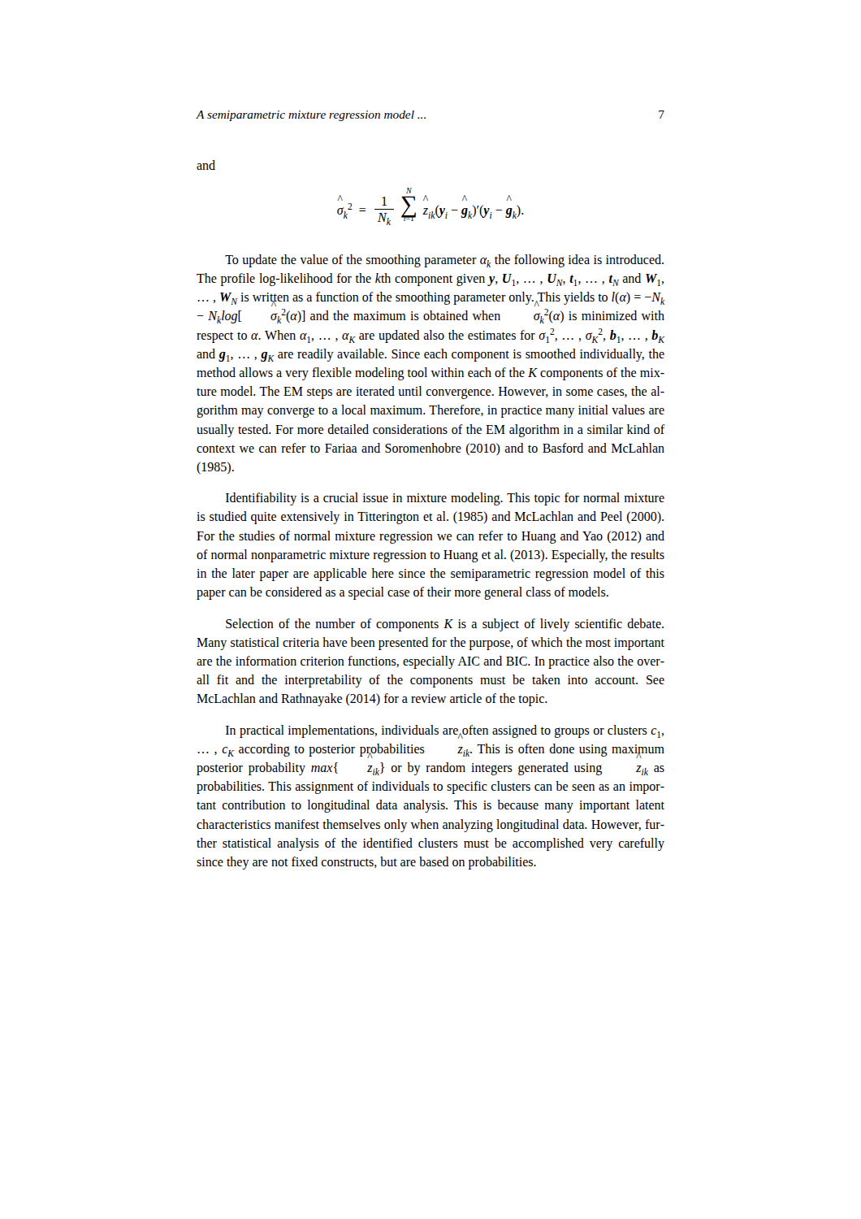A semiparametric mixture regression model ... 7
and
^σk2 = 1 Nk N∑i=1 ^zik(yi − ^gk)′(yi − ^gk).
To update the value of the smoothing parameter αk the following idea is introduced. The profile log-likelihood for the kth component given y, U1, … , UN, t1, … , tN and W1, … , WN is written as a function of the smoothing parameter only. This yields to l(α) = −Nk − Nk log[^σk2(α)] and the maximum is obtained when ^σk2(α) is minimized with respect to α. When α1, … , αK are updated also the estimates for σ12, … , σK2, b1, … , bK and g1, … , gK are readily available. Since each component is smoothed individually, the method allows a very flexible modeling tool within each of the K components of the mixture model. The EM steps are iterated until convergence. However, in some cases, the algorithm may converge to a local maximum. Therefore, in practice many initial values are usually tested. For more detailed considerations of the EM algorithm in a similar kind of context we can refer to Fariaa and Soromenhobre (2010) and to Basford and McLahlan (1985).
Identifiability is a crucial issue in mixture modeling. This topic for normal mixture is studied quite extensively in Titterington et al. (1985) and McLachlan and Peel (2000). For the studies of normal mixture regression we can refer to Huang and Yao (2012) and of normal nonparametric mixture regression to Huang et al. (2013). Especially, the results in the later paper are applicable here since the semiparametric regression model of this paper can be considered as a special case of their more general class of models.
Selection of the number of components K is a subject of lively scientific debate. Many statistical criteria have been presented for the purpose, of which the most important are the information criterion functions, especially AIC and BIC. In practice also the overall fit and the interpretability of the components must be taken into account. See McLachlan and Rathnayake (2014) for a review article of the topic.
In practical implementations, individuals are often assigned to groups or clusters c1, … , cK according to posterior probabilities ^zik. This is often done using maximum posterior probability max{^zik} or by random integers generated using ^zik as probabilities. This assignment of individuals to specific clusters can be seen as an important contribution to longitudinal data analysis. This is because many important latent characteristics manifest themselves only when analyzing longitudinal data. However, further statistical analysis of the identified clusters must be accomplished very carefully since they are not fixed constructs, but are based on probabilities.